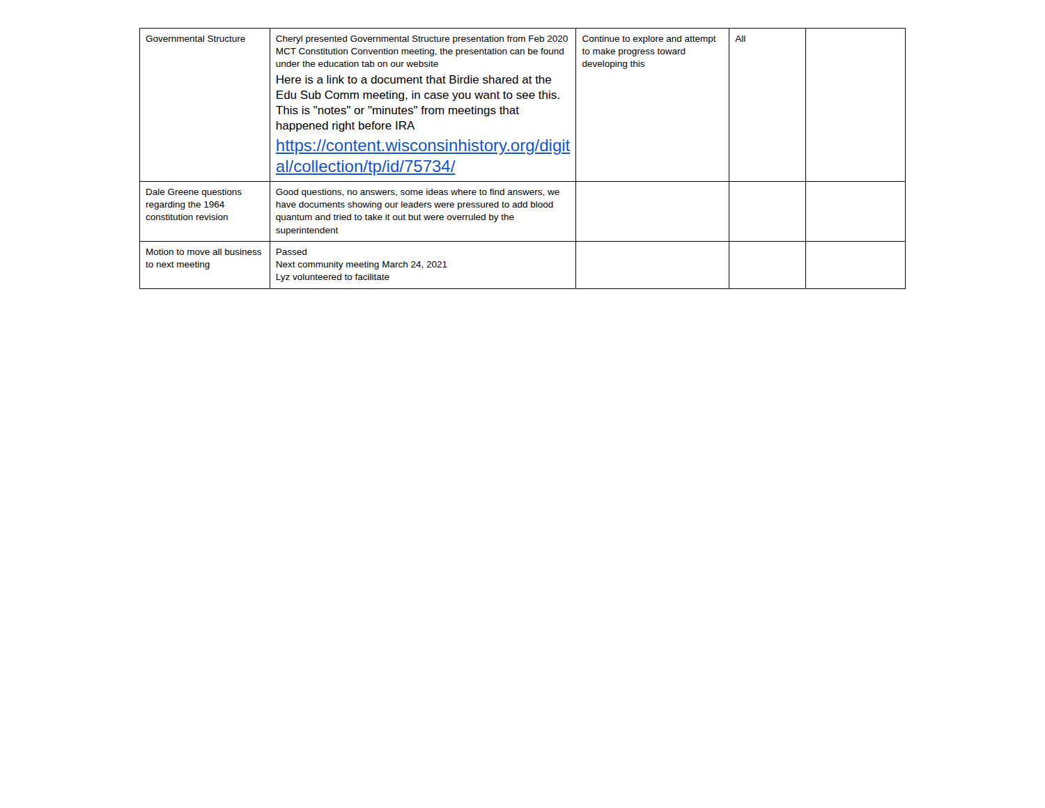| Governmental Structure | Cheryl presented Governmental Structure presentation from Feb 2020 MCT Constitution Convention meeting, the presentation can be found under the education tab on our website Here is a link to a document that Birdie shared at the Edu Sub Comm meeting, in case you want to see this. This is "notes" or "minutes" from meetings that happened right before IRA https://content.wisconsinhistory.org/digital/collection/tp/id/75734/ | Continue to explore and attempt to make progress toward developing this | All | |
| Dale Greene questions regarding the 1964 constitution revision | Good questions, no answers, some ideas where to find answers, we have documents showing our leaders were pressured to add blood quantum and tried to take it out but were overruled by the superintendent | | | |
| Motion to move all business to next meeting | Passed Next community meeting March 24, 2021 Lyz volunteered to facilitate | | | |